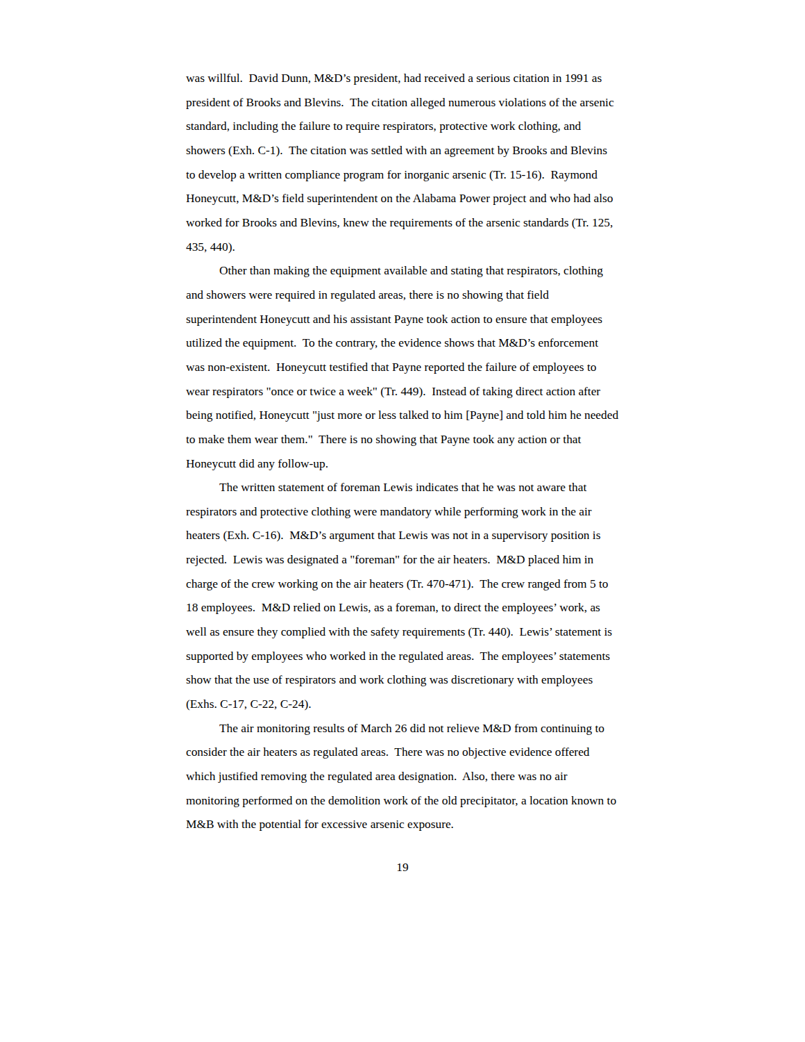was willful. David Dunn, M&D’s president, had received a serious citation in 1991 as president of Brooks and Blevins. The citation alleged numerous violations of the arsenic standard, including the failure to require respirators, protective work clothing, and showers (Exh. C-1). The citation was settled with an agreement by Brooks and Blevins to develop a written compliance program for inorganic arsenic (Tr. 15-16). Raymond Honeycutt, M&D’s field superintendent on the Alabama Power project and who had also worked for Brooks and Blevins, knew the requirements of the arsenic standards (Tr. 125, 435, 440).
Other than making the equipment available and stating that respirators, clothing and showers were required in regulated areas, there is no showing that field superintendent Honeycutt and his assistant Payne took action to ensure that employees utilized the equipment. To the contrary, the evidence shows that M&D’s enforcement was non-existent. Honeycutt testified that Payne reported the failure of employees to wear respirators "once or twice a week" (Tr. 449). Instead of taking direct action after being notified, Honeycutt "just more or less talked to him [Payne] and told him he needed to make them wear them." There is no showing that Payne took any action or that Honeycutt did any follow-up.
The written statement of foreman Lewis indicates that he was not aware that respirators and protective clothing were mandatory while performing work in the air heaters (Exh. C-16). M&D’s argument that Lewis was not in a supervisory position is rejected. Lewis was designated a "foreman" for the air heaters. M&D placed him in charge of the crew working on the air heaters (Tr. 470-471). The crew ranged from 5 to 18 employees. M&D relied on Lewis, as a foreman, to direct the employees’ work, as well as ensure they complied with the safety requirements (Tr. 440). Lewis’ statement is supported by employees who worked in the regulated areas. The employees’ statements show that the use of respirators and work clothing was discretionary with employees (Exhs. C-17, C-22, C-24).
The air monitoring results of March 26 did not relieve M&D from continuing to consider the air heaters as regulated areas. There was no objective evidence offered which justified removing the regulated area designation. Also, there was no air monitoring performed on the demolition work of the old precipitator, a location known to M&B with the potential for excessive arsenic exposure.
19